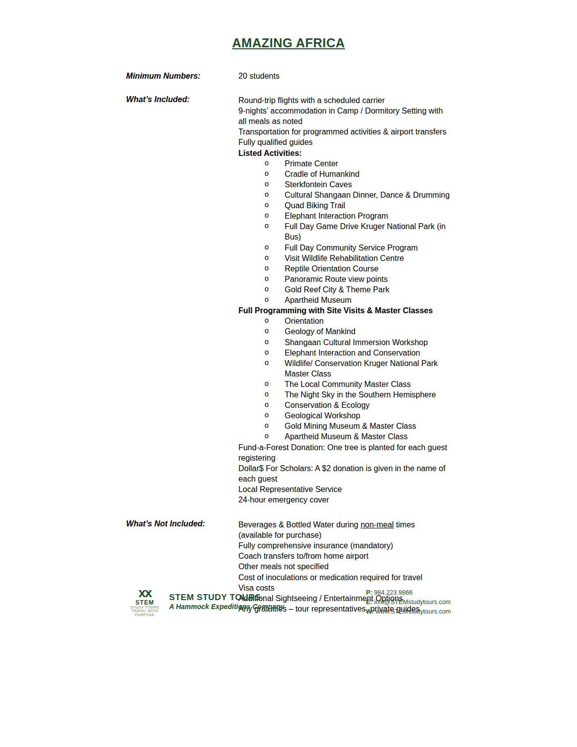AMAZING AFRICA
| Minimum Numbers: | 20 students |
| What’s Included: | Round-trip flights with a scheduled carrier 9-nights’ accommodation in Camp / Dormitory Setting with all meals as noted Transportation for programmed activities & airport transfers Fully qualified guides Listed Activities: Primate Center Cradle of Humankind Sterkfontein Caves Cultural Shangaan Dinner, Dance & Drumming Quad Biking Trail Elephant Interaction Program Full Day Game Drive Kruger National Park (in Bus) Full Day Community Service Program Visit Wildlife Rehabilitation Centre Reptile Orientation Course Panoramic Route view points Gold Reef City & Theme Park Apartheid Museum Full Programming with Site Visits & Master Classes Orientation Geology of Mankind Shangaan Cultural Immersion Workshop Elephant Interaction and Conservation Wildlife/ Conservation Kruger National Park Master Class The Local Community Master Class The Night Sky in the Southern Hemisphere Conservation & Ecology Geological Workshop Gold Mining Museum & Master Class Apartheid Museum & Master Class Fund-a-Forest Donation: One tree is planted for each guest registering Dollar$ For Scholars: A $2 donation is given in the name of each guest Local Representative Service 24-hour emergency cover |
| What’s Not Included: | Beverages & Bottled Water during non-meal times (available for purchase) Fully comprehensive insurance (mandatory) Coach transfers to/from home airport Other meals not specified Cost of inoculations or medication required for travel Visa costs Additional Sightseeing / Entertainment Options Any gratuities – tour representatives, private guides |
xx
STEM
STUDY TOURS
TRAVEL WITH PURPOSE
STEM STUDY TOURS
A Hammock Expeditions Company
P: 984.223.9866
E: info@STEMstudytours.com
W: www.STEMstudytours.com